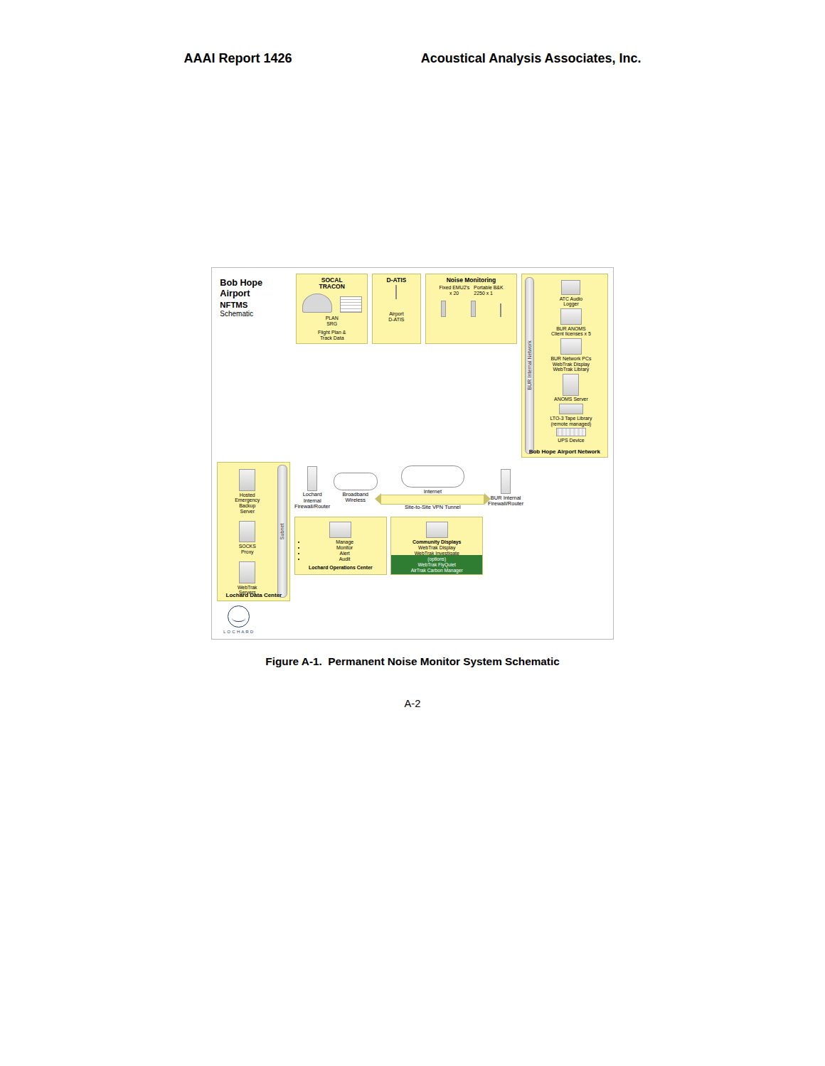AAAI Report 1426
Acoustical Analysis Associates, Inc.
Bob Hope Airport
NFTMS
Schematic
SOCAL
TRACON
PLAN
SRG
Flight Plan &
Track Data
D-ATIS
Airport
D-ATIS
Noise Monitoring
Fixed EMU2's Portable B&K
x 20 2250 x 1
BUR Internal Network
ATC Audio
Logger
BUR ANOMS
Client licenses x 5
BUR Network PCs
WebTrak Display
WebTrak Library
ANOMS Server
LTO-3 Tape Library
(remote managed)
UPS Device
Bob Hope Airport Network
Hosted
Emergency
Backup
Server
SOCKS
Proxy
WebTrak
Servers
Subnet
Lochard Data Center
Lochard Internal
Firewall/Router
Broadband
Wireless
Internet
Site-to-Site VPN Tunnel
BUR Internal
Firewall/Router
Manage
Monitor
Alert
Audit
Lochard Operations Center
Community Displays
WebTrak Display
WebTrak Investigate
WebTrak Library
(options)
WebTrak FlyQuiet
AirTrak Carbon Manager
L O C H A R D
Figure A-1. Permanent Noise Monitor System Schematic
A-2